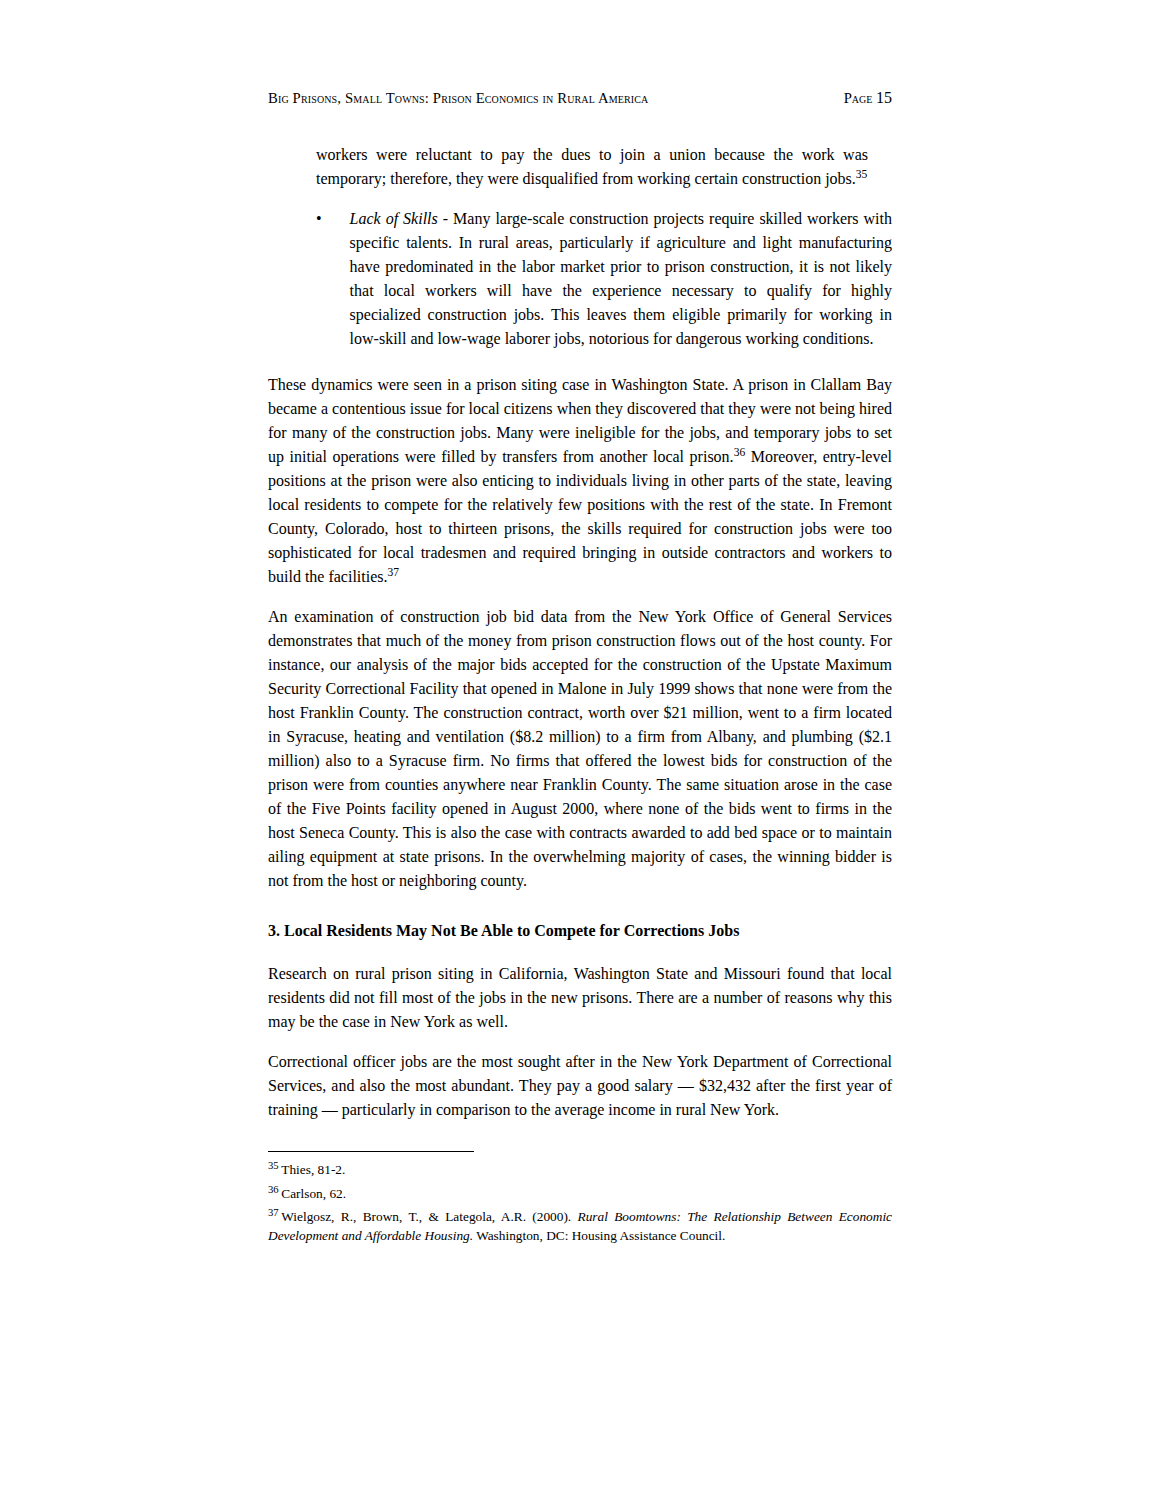Big Prisons, Small Towns: Prison Economics in Rural America Page 15
workers were reluctant to pay the dues to join a union because the work was temporary; therefore, they were disqualified from working certain construction jobs.35
Lack of Skills - Many large-scale construction projects require skilled workers with specific talents. In rural areas, particularly if agriculture and light manufacturing have predominated in the labor market prior to prison construction, it is not likely that local workers will have the experience necessary to qualify for highly specialized construction jobs. This leaves them eligible primarily for working in low-skill and low-wage laborer jobs, notorious for dangerous working conditions.
These dynamics were seen in a prison siting case in Washington State. A prison in Clallam Bay became a contentious issue for local citizens when they discovered that they were not being hired for many of the construction jobs. Many were ineligible for the jobs, and temporary jobs to set up initial operations were filled by transfers from another local prison.36 Moreover, entry-level positions at the prison were also enticing to individuals living in other parts of the state, leaving local residents to compete for the relatively few positions with the rest of the state. In Fremont County, Colorado, host to thirteen prisons, the skills required for construction jobs were too sophisticated for local tradesmen and required bringing in outside contractors and workers to build the facilities.37
An examination of construction job bid data from the New York Office of General Services demonstrates that much of the money from prison construction flows out of the host county. For instance, our analysis of the major bids accepted for the construction of the Upstate Maximum Security Correctional Facility that opened in Malone in July 1999 shows that none were from the host Franklin County. The construction contract, worth over $21 million, went to a firm located in Syracuse, heating and ventilation ($8.2 million) to a firm from Albany, and plumbing ($2.1 million) also to a Syracuse firm. No firms that offered the lowest bids for construction of the prison were from counties anywhere near Franklin County. The same situation arose in the case of the Five Points facility opened in August 2000, where none of the bids went to firms in the host Seneca County. This is also the case with contracts awarded to add bed space or to maintain ailing equipment at state prisons. In the overwhelming majority of cases, the winning bidder is not from the host or neighboring county.
3. Local Residents May Not Be Able to Compete for Corrections Jobs
Research on rural prison siting in California, Washington State and Missouri found that local residents did not fill most of the jobs in the new prisons. There are a number of reasons why this may be the case in New York as well.
Correctional officer jobs are the most sought after in the New York Department of Correctional Services, and also the most abundant. They pay a good salary — $32,432 after the first year of training — particularly in comparison to the average income in rural New York.
35 Thies, 81-2.
36 Carlson, 62.
37 Wielgosz, R., Brown, T., & Lategola, A.R. (2000). Rural Boomtowns: The Relationship Between Economic Development and Affordable Housing. Washington, DC: Housing Assistance Council.